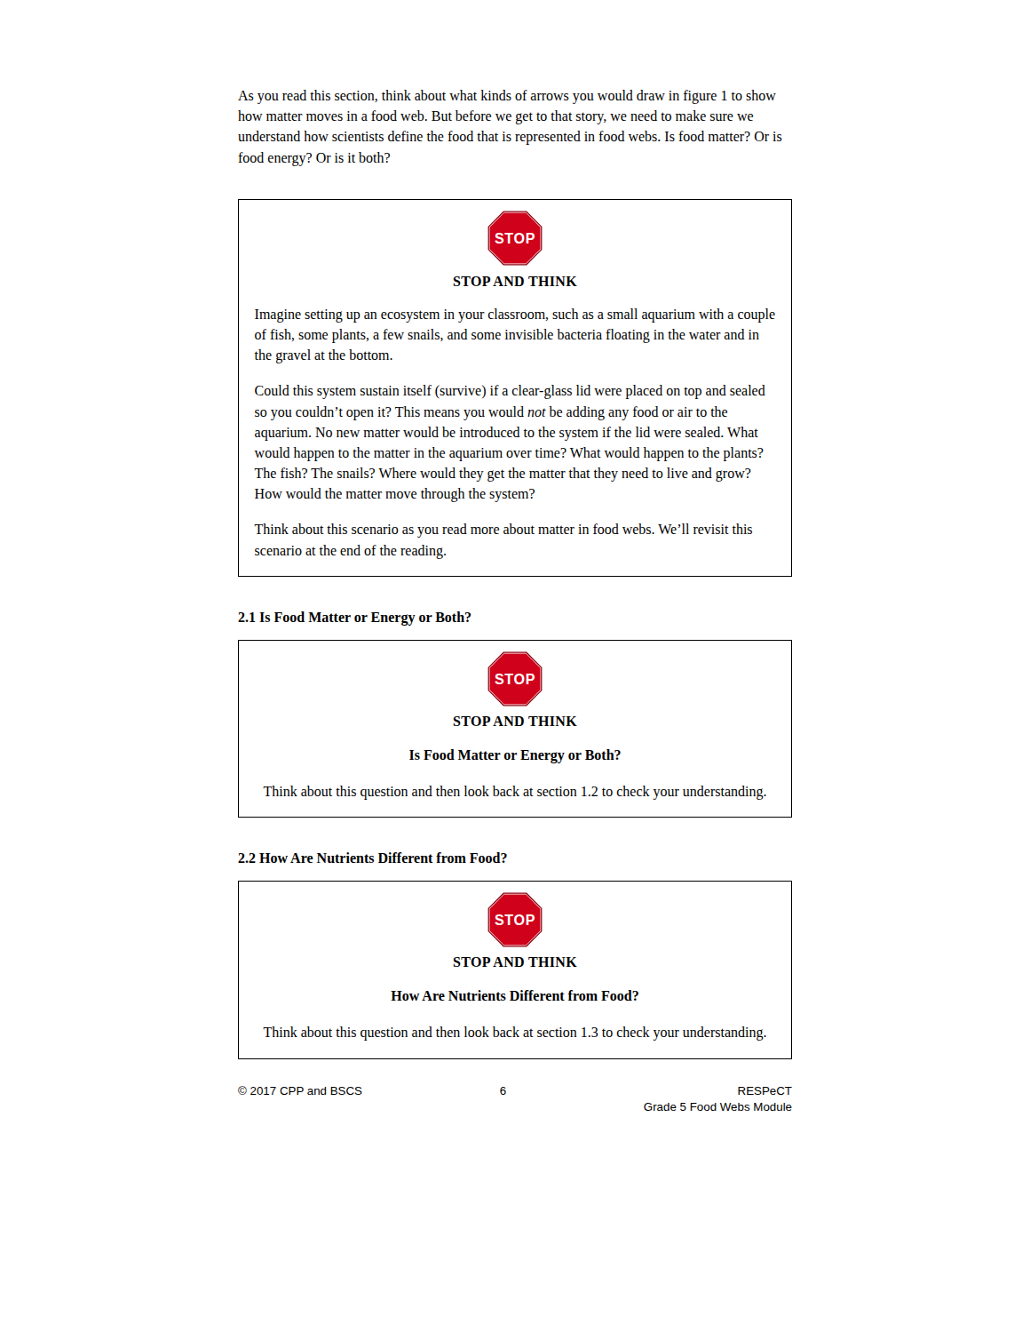As you read this section, think about what kinds of arrows you would draw in figure 1 to show how matter moves in a food web. But before we get to that story, we need to make sure we understand how scientists define the food that is represented in food webs. Is food matter? Or is food energy? Or is it both?
STOP
STOP AND THINK
Imagine setting up an ecosystem in your classroom, such as a small aquarium with a couple of fish, some plants, a few snails, and some invisible bacteria floating in the water and in the gravel at the bottom.
Could this system sustain itself (survive) if a clear-glass lid were placed on top and sealed so you couldn’t open it? This means you would not be adding any food or air to the aquarium. No new matter would be introduced to the system if the lid were sealed. What would happen to the matter in the aquarium over time? What would happen to the plants? The fish? The snails? Where would they get the matter that they need to live and grow? How would the matter move through the system?
Think about this scenario as you read more about matter in food webs. We’ll revisit this scenario at the end of the reading.
2.1 Is Food Matter or Energy or Both?
STOP
STOP AND THINK
Is Food Matter or Energy or Both?
Think about this question and then look back at section 1.2 to check your understanding.
2.2 How Are Nutrients Different from Food?
STOP
STOP AND THINK
How Are Nutrients Different from Food?
Think about this question and then look back at section 1.3 to check your understanding.
© 2017 CPP and BSCS
6
RESPeCT
Grade 5 Food Webs Module